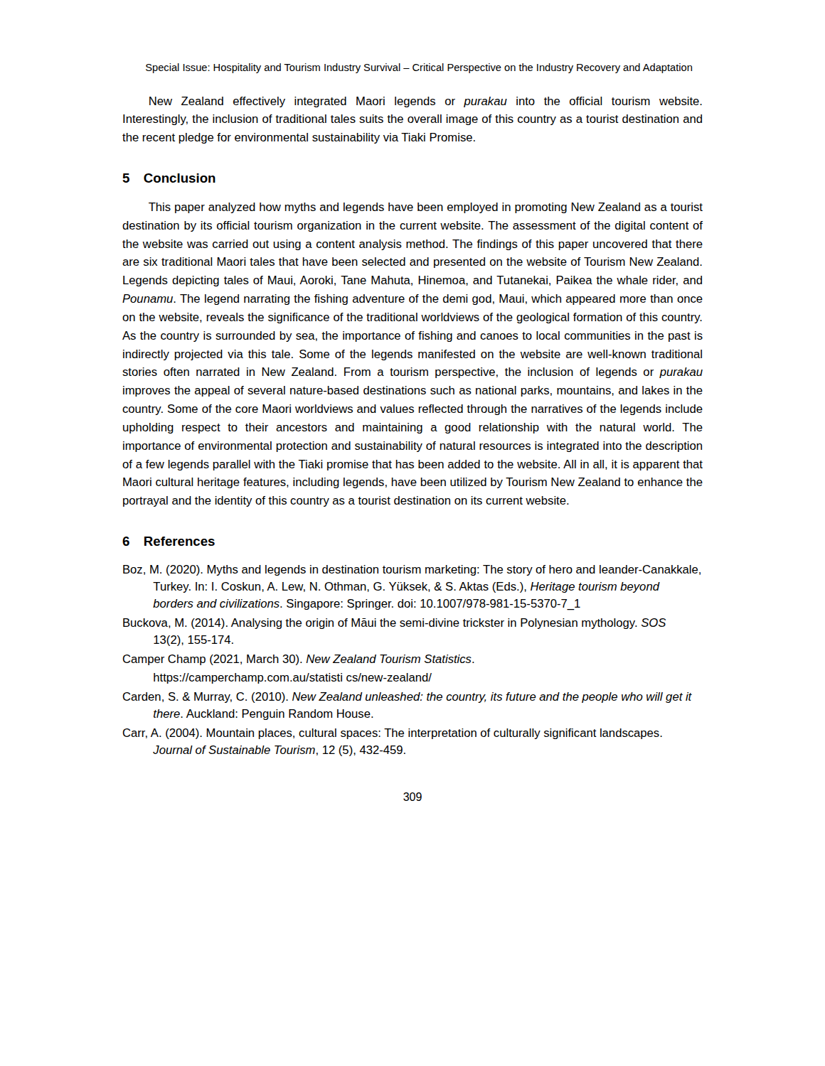Special Issue: Hospitality and Tourism Industry Survival – Critical Perspective on the Industry Recovery and Adaptation
New Zealand effectively integrated Maori legends or purakau into the official tourism website. Interestingly, the inclusion of traditional tales suits the overall image of this country as a tourist destination and the recent pledge for environmental sustainability via Tiaki Promise.
5 Conclusion
This paper analyzed how myths and legends have been employed in promoting New Zealand as a tourist destination by its official tourism organization in the current website. The assessment of the digital content of the website was carried out using a content analysis method. The findings of this paper uncovered that there are six traditional Maori tales that have been selected and presented on the website of Tourism New Zealand. Legends depicting tales of Maui, Aoroki, Tane Mahuta, Hinemoa, and Tutanekai, Paikea the whale rider, and Pounamu. The legend narrating the fishing adventure of the demi god, Maui, which appeared more than once on the website, reveals the significance of the traditional worldviews of the geological formation of this country. As the country is surrounded by sea, the importance of fishing and canoes to local communities in the past is indirectly projected via this tale. Some of the legends manifested on the website are well-known traditional stories often narrated in New Zealand. From a tourism perspective, the inclusion of legends or purakau improves the appeal of several nature-based destinations such as national parks, mountains, and lakes in the country. Some of the core Maori worldviews and values reflected through the narratives of the legends include upholding respect to their ancestors and maintaining a good relationship with the natural world. The importance of environmental protection and sustainability of natural resources is integrated into the description of a few legends parallel with the Tiaki promise that has been added to the website. All in all, it is apparent that Maori cultural heritage features, including legends, have been utilized by Tourism New Zealand to enhance the portrayal and the identity of this country as a tourist destination on its current website.
6 References
Boz, M. (2020). Myths and legends in destination tourism marketing: The story of hero and leander-Canakkale, Turkey. In: I. Coskun, A. Lew, N. Othman, G. Yüksek, & S. Aktas (Eds.), Heritage tourism beyond borders and civilizations. Singapore: Springer. doi: 10.1007/978-981-15-5370-7_1
Buckova, M. (2014). Analysing the origin of Māui the semi-divine trickster in Polynesian mythology. SOS 13(2), 155-174.
Camper Champ (2021, March 30). New Zealand Tourism Statistics.
https://camperchamp.com.au/statisti cs/new-zealand/
Carden, S. & Murray, C. (2010). New Zealand unleashed: the country, its future and the people who will get it there. Auckland: Penguin Random House.
Carr, A. (2004). Mountain places, cultural spaces: The interpretation of culturally significant landscapes. Journal of Sustainable Tourism, 12 (5), 432-459.
309